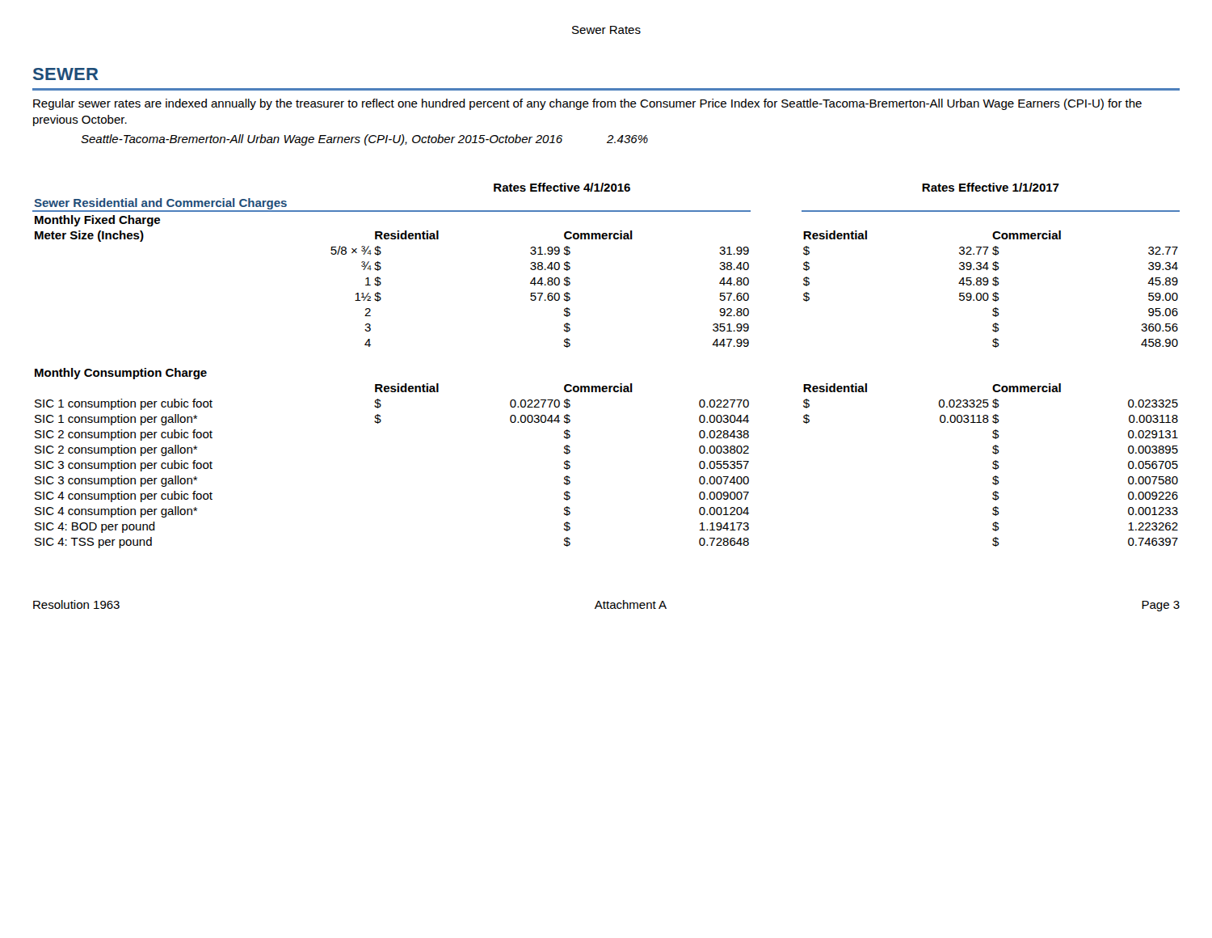Sewer Rates
SEWER
Regular sewer rates are indexed annually by the treasurer to reflect one hundred percent of any change from the Consumer Price Index for Seattle-Tacoma-Bremerton-All Urban Wage Earners (CPI-U) for the previous October.
Seattle-Tacoma-Bremerton-All Urban Wage Earners (CPI-U), October 2015-October 2016 2.436%
| | Rates Effective 4/1/2016 | | Rates Effective 1/1/2017 |
| Sewer Residential and Commercial Charges | | |
| Monthly Fixed Charge | | | |
| Meter Size (Inches) | Residential | Commercial | | Residential | Commercial |
| 5/8 × ¾ | $ | 31.99 | $ | 31.99 | | $ | 32.77 | $ | 32.77 |
| ¾ | $ | 38.40 | $ | 38.40 | | $ | 39.34 | $ | 39.34 |
| 1 | $ | 44.80 | $ | 44.80 | | $ | 45.89 | $ | 45.89 |
| 1½ | $ | 57.60 | $ | 57.60 | | $ | 59.00 | $ | 59.00 |
| 2 | | | $ | 92.80 | | | | $ | 95.06 |
| 3 | | | $ | 351.99 | | | | $ | 360.56 |
| 4 | | | $ | 447.99 | | | | $ | 458.90 |
| Monthly Consumption Charge | | | |
| | Residential | Commercial | | Residential | Commercial |
| SIC 1 consumption per cubic foot | $ | 0.022770 | $ | 0.022770 | | $ | 0.023325 | $ | 0.023325 |
| SIC 1 consumption per gallon* | $ | 0.003044 | $ | 0.003044 | | $ | 0.003118 | $ | 0.003118 |
| SIC 2 consumption per cubic foot | | | $ | 0.028438 | | | | $ | 0.029131 |
| SIC 2 consumption per gallon* | | | $ | 0.003802 | | | | $ | 0.003895 |
| SIC 3 consumption per cubic foot | | | $ | 0.055357 | | | | $ | 0.056705 |
| SIC 3 consumption per gallon* | | | $ | 0.007400 | | | | $ | 0.007580 |
| SIC 4 consumption per cubic foot | | | $ | 0.009007 | | | | $ | 0.009226 |
| SIC 4 consumption per gallon* | | | $ | 0.001204 | | | | $ | 0.001233 |
| SIC 4: BOD per pound | | | $ | 1.194173 | | | | $ | 1.223262 |
| SIC 4: TSS per pound | | | $ | 0.728648 | | | | $ | 0.746397 |
Resolution 1963
Attachment A
Page 3